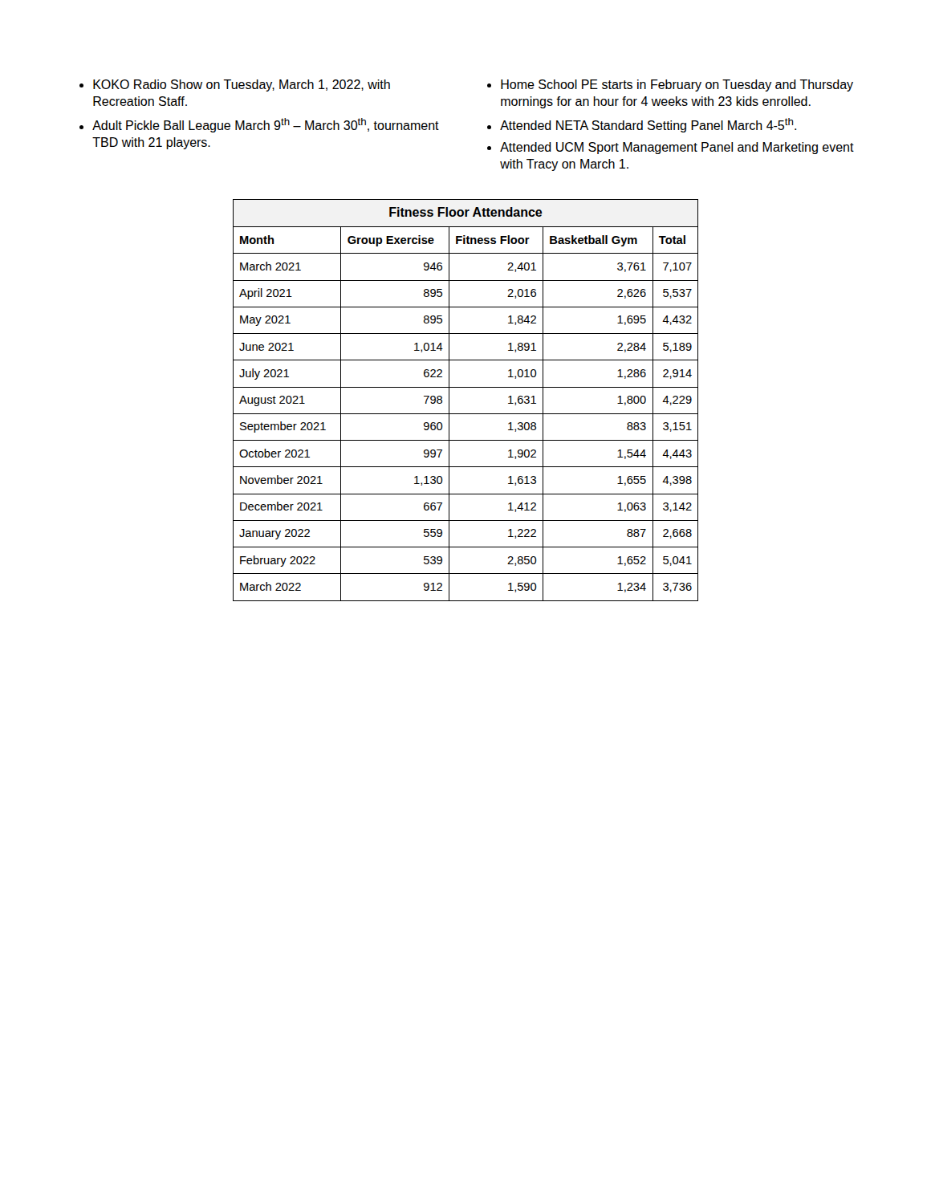KOKO Radio Show on Tuesday, March 1, 2022, with Recreation Staff.
Adult Pickle Ball League March 9th – March 30th, tournament TBD with 21 players.
Home School PE starts in February on Tuesday and Thursday mornings for an hour for 4 weeks with 23 kids enrolled.
Attended NETA Standard Setting Panel March 4-5th.
Attended UCM Sport Management Panel and Marketing event with Tracy on March 1.
Fitness Floor Attendance
| Month | Group Exercise | Fitness Floor | Basketball Gym | Total |
| --- | --- | --- | --- | --- |
| March 2021 | 946 | 2,401 | 3,761 | 7,107 |
| April 2021 | 895 | 2,016 | 2,626 | 5,537 |
| May 2021 | 895 | 1,842 | 1,695 | 4,432 |
| June 2021 | 1,014 | 1,891 | 2,284 | 5,189 |
| July 2021 | 622 | 1,010 | 1,286 | 2,914 |
| August 2021 | 798 | 1,631 | 1,800 | 4,229 |
| September 2021 | 960 | 1,308 | 883 | 3,151 |
| October 2021 | 997 | 1,902 | 1,544 | 4,443 |
| November 2021 | 1,130 | 1,613 | 1,655 | 4,398 |
| December 2021 | 667 | 1,412 | 1,063 | 3,142 |
| January 2022 | 559 | 1,222 | 887 | 2,668 |
| February 2022 | 539 | 2,850 | 1,652 | 5,041 |
| March 2022 | 912 | 1,590 | 1,234 | 3,736 |